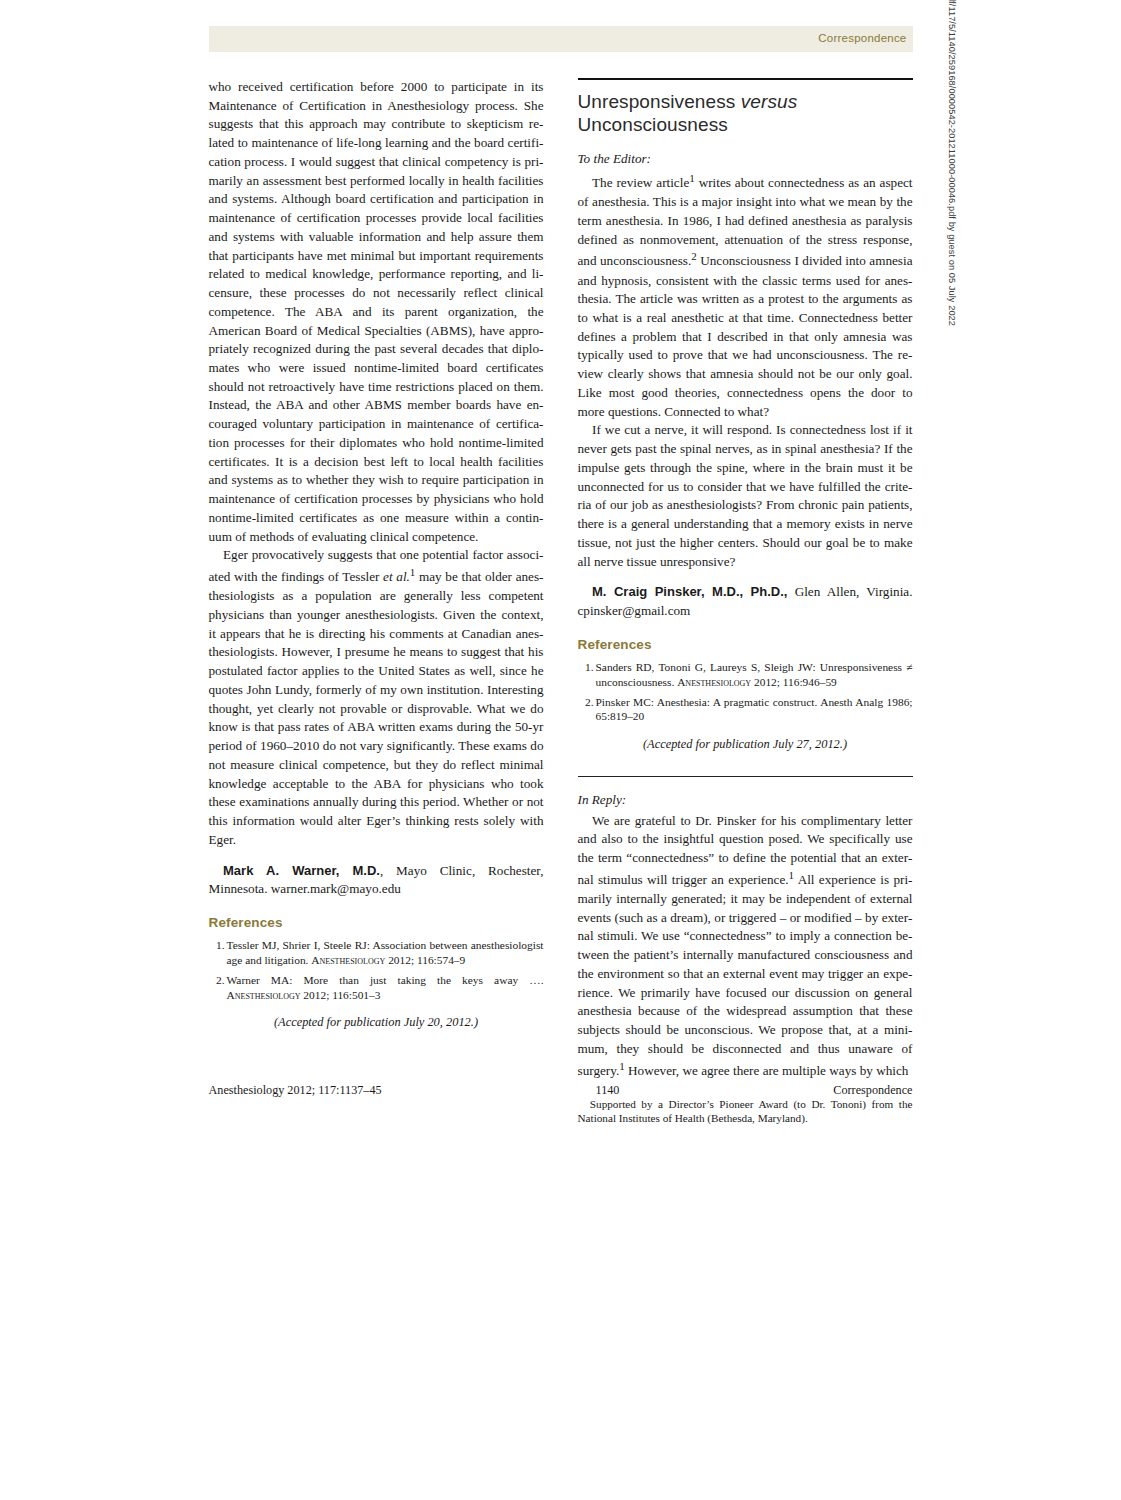Correspondence
who received certification before 2000 to participate in its Maintenance of Certification in Anesthesiology process. She suggests that this approach may contribute to skepticism related to maintenance of life-long learning and the board certification process. I would suggest that clinical competency is primarily an assessment best performed locally in health facilities and systems. Although board certification and participation in maintenance of certification processes provide local facilities and systems with valuable information and help assure them that participants have met minimal but important requirements related to medical knowledge, performance reporting, and licensure, these processes do not necessarily reflect clinical competence. The ABA and its parent organization, the American Board of Medical Specialties (ABMS), have appropriately recognized during the past several decades that diplomates who were issued nontime-limited board certificates should not retroactively have time restrictions placed on them. Instead, the ABA and other ABMS member boards have encouraged voluntary participation in maintenance of certification processes for their diplomates who hold nontime-limited certificates. It is a decision best left to local health facilities and systems as to whether they wish to require participation in maintenance of certification processes by physicians who hold nontime-limited certificates as one measure within a continuum of methods of evaluating clinical competence.
Eger provocatively suggests that one potential factor associated with the findings of Tessler et al.1 may be that older anesthesiologists as a population are generally less competent physicians than younger anesthesiologists. Given the context, it appears that he is directing his comments at Canadian anesthesiologists. However, I presume he means to suggest that his postulated factor applies to the United States as well, since he quotes John Lundy, formerly of my own institution. Interesting thought, yet clearly not provable or disprovable. What we do know is that pass rates of ABA written exams during the 50-yr period of 1960–2010 do not vary significantly. These exams do not measure clinical competence, but they do reflect minimal knowledge acceptable to the ABA for physicians who took these examinations annually during this period. Whether or not this information would alter Eger’s thinking rests solely with Eger.
Mark A. Warner, M.D., Mayo Clinic, Rochester, Minnesota. warner.mark@mayo.edu
References
Tessler MJ, Shrier I, Steele RJ: Association between anesthesiologist age and litigation. Anesthesiology 2012; 116:574–9
Warner MA: More than just taking the keys away …. Anesthesiology 2012; 116:501–3
(Accepted for publication July 20, 2012.)
Unresponsiveness versus
Unconsciousness
To the Editor:
The review article1 writes about connectedness as an aspect of anesthesia. This is a major insight into what we mean by the term anesthesia. In 1986, I had defined anesthesia as paralysis defined as nonmovement, attenuation of the stress response, and unconsciousness.2 Unconsciousness I divided into amnesia and hypnosis, consistent with the classic terms used for anesthesia. The article was written as a protest to the arguments as to what is a real anesthetic at that time. Connectedness better defines a problem that I described in that only amnesia was typically used to prove that we had unconsciousness. The review clearly shows that amnesia should not be our only goal. Like most good theories, connectedness opens the door to more questions. Connected to what?
If we cut a nerve, it will respond. Is connectedness lost if it never gets past the spinal nerves, as in spinal anesthesia? If the impulse gets through the spine, where in the brain must it be unconnected for us to consider that we have fulfilled the criteria of our job as anesthesiologists? From chronic pain patients, there is a general understanding that a memory exists in nerve tissue, not just the higher centers. Should our goal be to make all nerve tissue unresponsive?
M. Craig Pinsker, M.D., Ph.D., Glen Allen, Virginia. cpinsker@gmail.com
References
Sanders RD, Tononi G, Laureys S, Sleigh JW: Unresponsiveness ≠ unconsciousness. Anesthesiology 2012; 116:946–59
Pinsker MC: Anesthesia: A pragmatic construct. Anesth Analg 1986; 65:819–20
(Accepted for publication July 27, 2012.)
In Reply:
We are grateful to Dr. Pinsker for his complimentary letter and also to the insightful question posed. We specifically use the term “connectedness” to define the potential that an external stimulus will trigger an experience.1 All experience is primarily internally generated; it may be independent of external events (such as a dream), or triggered – or modified – by external stimuli. We use “connectedness” to imply a connection between the patient’s internally manufactured consciousness and the environment so that an external event may trigger an experience. We primarily have focused our discussion on general anesthesia because of the widespread assumption that these subjects should be unconscious. We propose that, at a minimum, they should be disconnected and thus unaware of surgery.1 However, we agree there are multiple ways by which
Supported by a Director’s Pioneer Award (to Dr. Tononi) from the National Institutes of Health (Bethesda, Maryland).
Anesthesiology 2012; 117:1137–45
1140
Correspondence
Downloaded from http://asa2.silverchair.com/anesthesiology/article-pdf/117/5/1140/259168/0000542-201211000-00046.pdf by guest on 05 July 2022